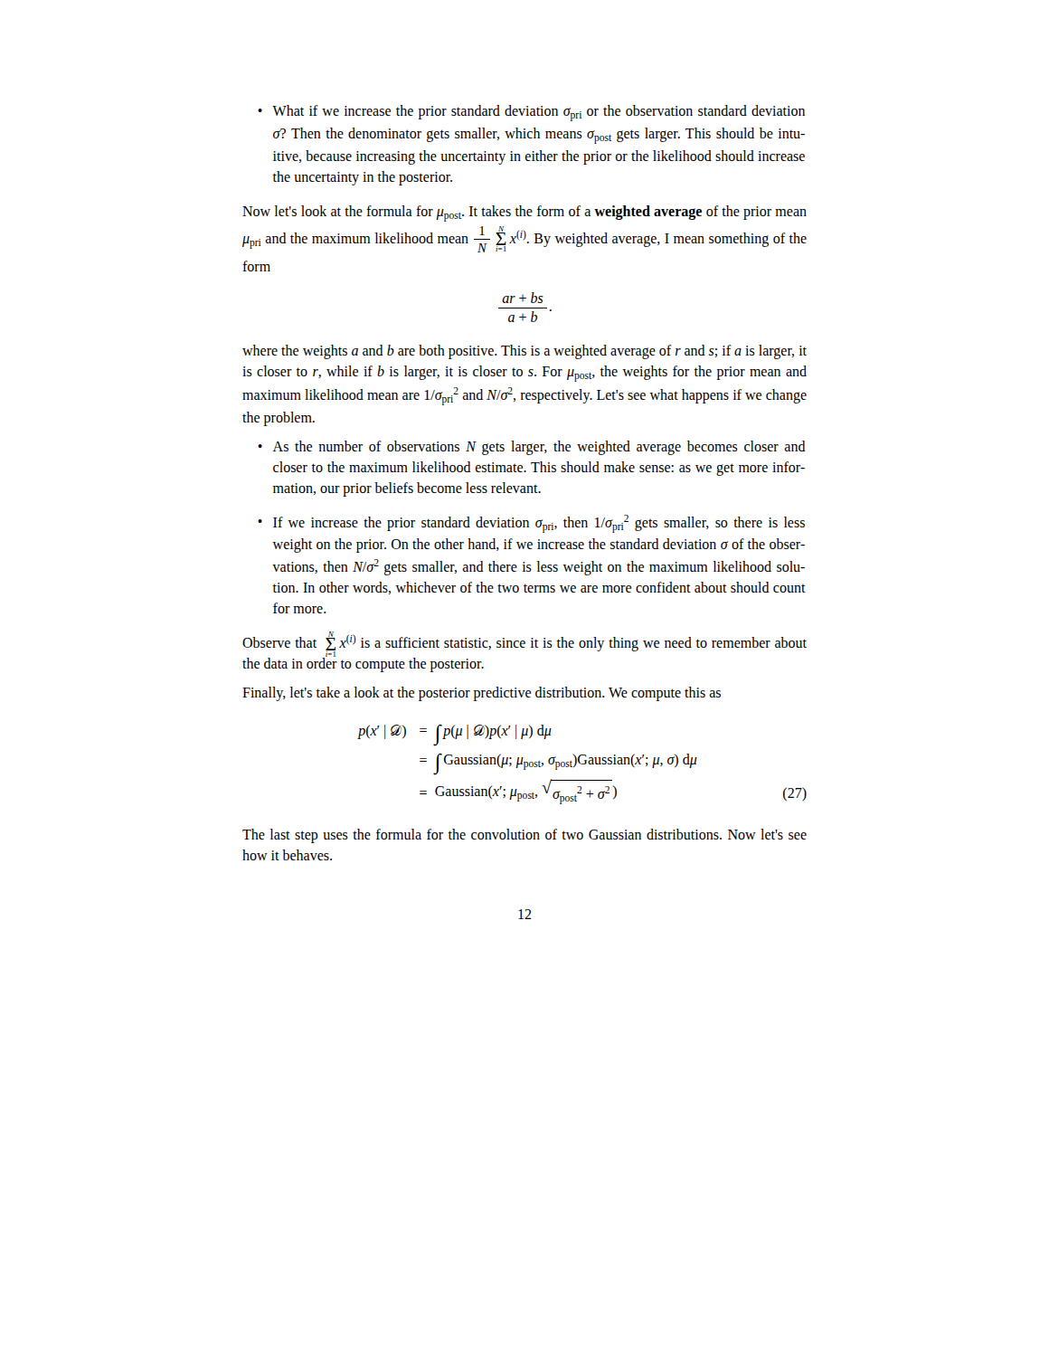What if we increase the prior standard deviation σpri or the observation standard deviation σ? Then the denominator gets smaller, which means σpost gets larger. This should be intuitive, because increasing the uncertainty in either the prior or the likelihood should increase the uncertainty in the posterior.
Now let's look at the formula for μpost. It takes the form of a weighted average of the prior mean μpri and the maximum likelihood mean 1 N ΣNi=1 x(i). By weighted average, I mean something of the form
ar + bs a + b.
where the weights a and b are both positive. This is a weighted average of r and s; if a is larger, it is closer to r, while if b is larger, it is closer to s. For μpost, the weights for the prior mean and maximum likelihood mean are 1/σpri 2 and N/σ 2, respectively. Let's see what happens if we change the problem.
As the number of observations N gets larger, the weighted average becomes closer and closer to the maximum likelihood estimate. This should make sense: as we get more information, our prior beliefs become less relevant.
If we increase the prior standard deviation σpri, then 1/σpri 2 gets smaller, so there is less weight on the prior. On the other hand, if we increase the standard deviation σ of the observations, then N/σ 2 gets smaller, and there is less weight on the maximum likelihood solution. In other words, whichever of the two terms we are more confident about should count for more.
Observe that ΣNi=1 x(i) is a sufficient statistic, since it is the only thing we need to remember about the data in order to compute the posterior.
Finally, let's take a look at the posterior predictive distribution. We compute this as
| p ( x ′ / 𝒟) | = | ∫ p ( μ / 𝒟) p ( x ′ / μ ) d μ | |
| | = | ∫ Gaussian( μ ; μ post , σ post )Gaussian( x ′; μ , σ ) d μ | |
| | = | Gaussian( x ′; μ post , σ post 2 + σ 2 ) | (27) |
The last step uses the formula for the convolution of two Gaussian distributions. Now let's see how it behaves.
12